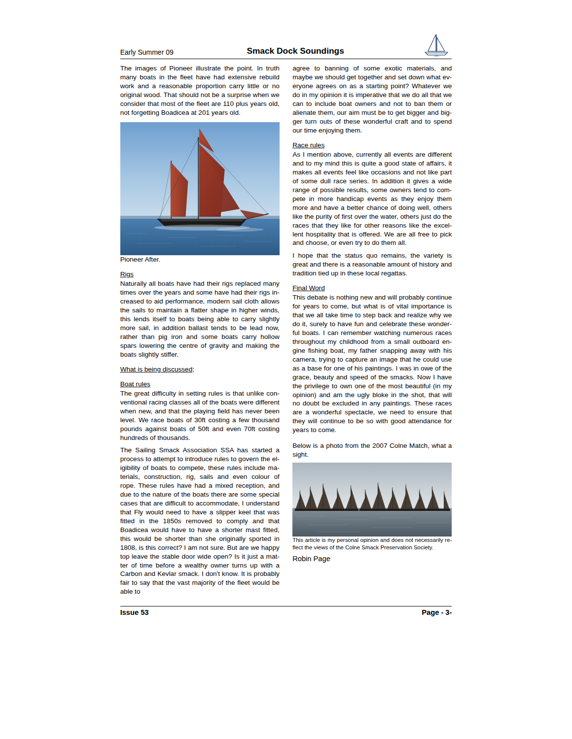Early Summer 09
Smack Dock Soundings
CSPS
The images of Pioneer illustrate the point. In truth many boats in the fleet have had extensive rebuild work and a reasonable proportion carry little or no original wood. That should not be a surprise when we consider that most of the fleet are 110 plus years old, not forgetting Boadicea at 201 years old.
Pioneer After.
Rigs
Naturally all boats have had their rigs replaced many times over the years and some have had their rigs increased to aid performance, modern sail cloth allows the sails to maintain a flatter shape in higher winds, this lends itself to boats being able to carry slightly more sail, in addition ballast tends to be lead now, rather than pig iron and some boats carry hollow spars lowering the centre of gravity and making the boats slightly stiffer.
What is being discussed;
Boat rules
The great difficulty in setting rules is that unlike conventional racing classes all of the boats were different when new, and that the playing field has never been level. We race boats of 30ft costing a few thousand pounds against boats of 50ft and even 70ft costing hundreds of thousands.
The Sailing Smack Association SSA has started a process to attempt to introduce rules to govern the eligibility of boats to compete, these rules include materials, construction, rig, sails and even colour of rope. These rules have had a mixed reception, and due to the nature of the boats there are some special cases that are difficult to accommodate, I understand that Fly would need to have a slipper keel that was fitted in the 1850s removed to comply and that Boadicea would have to have a shorter mast fitted, this would be shorter than she originally sported in 1808, is this correct? I am not sure. But are we happy top leave the stable door wide open? Is it just a matter of time before a wealthy owner turns up with a Carbon and Kevlar smack. I don't know. It is probably fair to say that the vast majority of the fleet would be able to
agree to banning of some exotic materials, and maybe we should get together and set down what everyone agrees on as a starting point? Whatever we do in my opinion it is imperative that we do all that we can to include boat owners and not to ban them or alienate them, our aim must be to get bigger and bigger turn outs of these wonderful craft and to spend our time enjoying them.
Race rules
As I mention above, currently all events are different and to my mind this is quite a good state of affairs, it makes all events feel like occasions and not like part of some dull race series. In addition it gives a wide range of possible results, some owners tend to compete in more handicap events as they enjoy them more and have a better chance of doing well, others like the purity of first over the water, others just do the races that they like for other reasons like the excellent hospitality that is offered. We are all free to pick and choose, or even try to do them all.
I hope that the status quo remains, the variety is great and there is a reasonable amount of history and tradition tied up in these local regattas.
Final Word
This debate is nothing new and will probably continue for years to come, but what is of vital importance is that we all take time to step back and realize why we do it, surely to have fun and celebrate these wonderful boats. I can remember watching numerous races throughout my childhood from a small outboard engine fishing boat, my father snapping away with his camera, trying to capture an image that he could use as a base for one of his paintings. I was in owe of the grace, beauty and speed of the smacks. Now I have the privilege to own one of the most beautiful (in my opinion) and am the ugly bloke in the shot, that will no doubt be excluded in any paintings. These races are a wonderful spectacle, we need to ensure that they will continue to be so with good attendance for years to come.
Below is a photo from the 2007 Colne Match, what a sight.
This article is my personal opinion and does not necessarily reflect the views of the Colne Smack Preservation Society.
Robin Page
Issue 53
Page - 3-